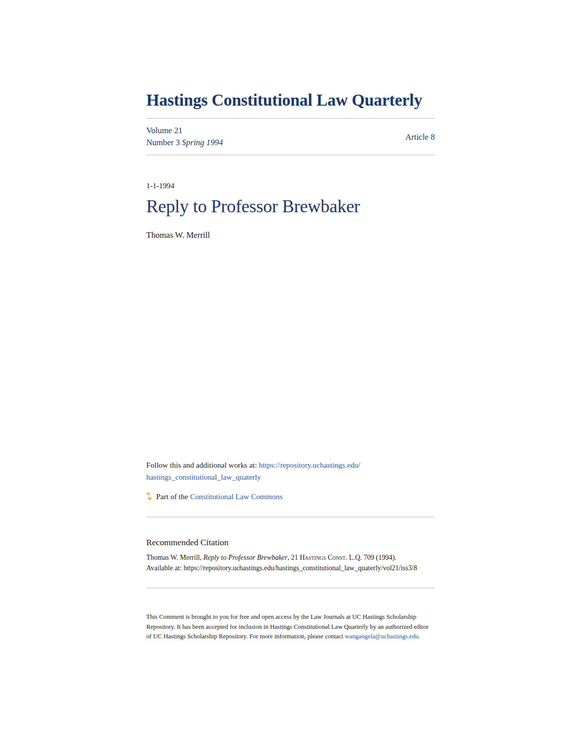Hastings Constitutional Law Quarterly
Volume 21 Number 3 Spring 1994
Article 8
1-1-1994
Reply to Professor Brewbaker
Thomas W. Merrill
Follow this and additional works at: https://repository.uchastings.edu/
hastings_constitutional_law_quaterly
Part of the Constitutional Law Commons
Recommended Citation
Thomas W. Merrill, Reply to Professor Brewbaker, 21 Hastings Const. L.Q. 709 (1994).
Available at: https://repository.uchastings.edu/hastings_constitutional_law_quaterly/vol21/iss3/8
This Comment is brought to you for free and open access by the Law Journals at UC Hastings Scholarship Repository. It has been accepted for inclusion in Hastings Constitutional Law Quarterly by an authorized editor of UC Hastings Scholarship Repository. For more information, please contact wangangela@uchastings.edu.